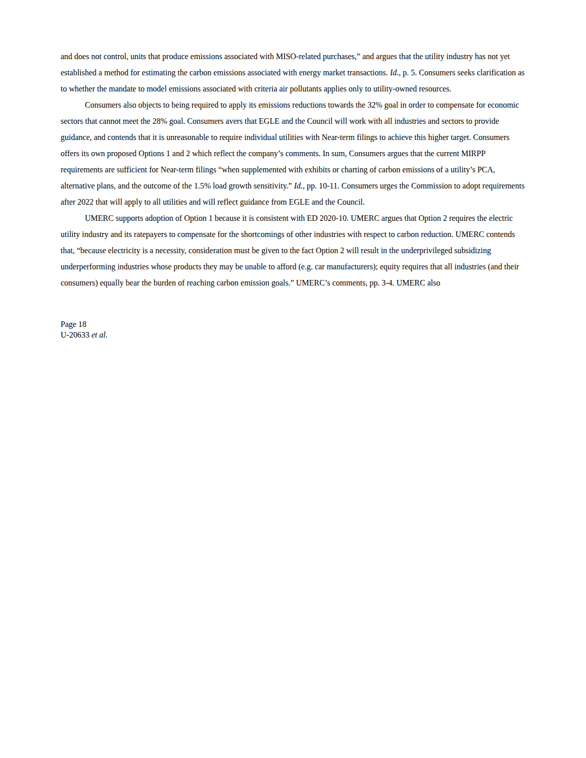and does not control, units that produce emissions associated with MISO-related purchases,” and argues that the utility industry has not yet established a method for estimating the carbon emissions associated with energy market transactions. Id., p. 5. Consumers seeks clarification as to whether the mandate to model emissions associated with criteria air pollutants applies only to utility-owned resources.
Consumers also objects to being required to apply its emissions reductions towards the 32% goal in order to compensate for economic sectors that cannot meet the 28% goal. Consumers avers that EGLE and the Council will work with all industries and sectors to provide guidance, and contends that it is unreasonable to require individual utilities with Near-term filings to achieve this higher target. Consumers offers its own proposed Options 1 and 2 which reflect the company’s comments. In sum, Consumers argues that the current MIRPP requirements are sufficient for Near-term filings “when supplemented with exhibits or charting of carbon emissions of a utility’s PCA, alternative plans, and the outcome of the 1.5% load growth sensitivity.” Id., pp. 10-11. Consumers urges the Commission to adopt requirements after 2022 that will apply to all utilities and will reflect guidance from EGLE and the Council.
UMERC supports adoption of Option 1 because it is consistent with ED 2020-10. UMERC argues that Option 2 requires the electric utility industry and its ratepayers to compensate for the shortcomings of other industries with respect to carbon reduction. UMERC contends that, “because electricity is a necessity, consideration must be given to the fact Option 2 will result in the underprivileged subsidizing underperforming industries whose products they may be unable to afford (e.g. car manufacturers); equity requires that all industries (and their consumers) equally bear the burden of reaching carbon emission goals.” UMERC’s comments, pp. 3-4. UMERC also
Page 18
U-20633 et al.